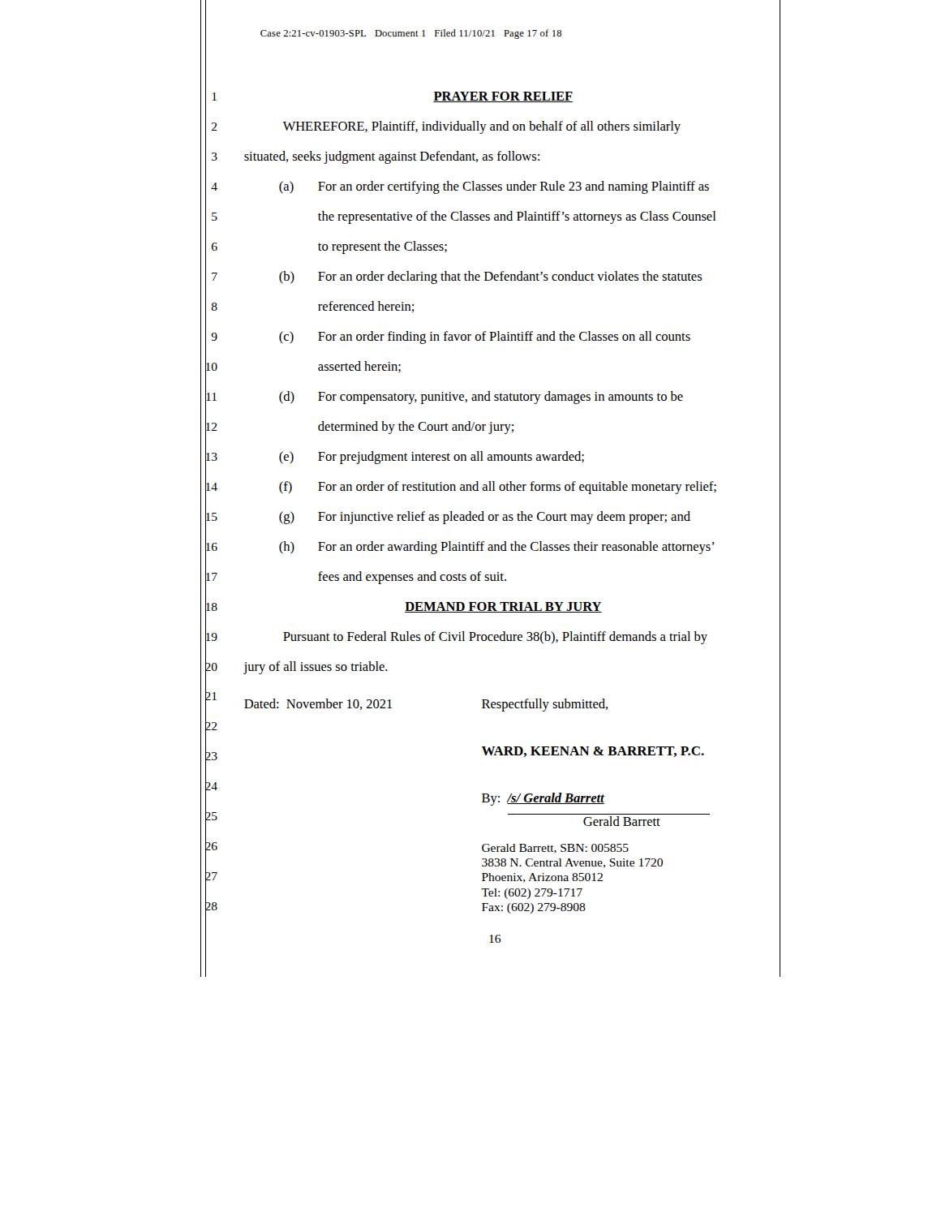Case 2:21-cv-01903-SPL Document 1 Filed 11/10/21 Page 17 of 18
1
2
3
4
5
6
7
8
9
10
11
12
13
14
15
16
17
18
19
20
21
22
23
24
25
26
27
28
PRAYER FOR RELIEF
WHEREFORE, Plaintiff, individually and on behalf of all others similarly
situated, seeks judgment against Defendant, as follows:
(a) For an order certifying the Classes under Rule 23 and naming Plaintiff as
the representative of the Classes and Plaintiff’s attorneys as Class Counsel
to represent the Classes;
(b) For an order declaring that the Defendant’s conduct violates the statutes
referenced herein;
(c) For an order finding in favor of Plaintiff and the Classes on all counts
asserted herein;
(d) For compensatory, punitive, and statutory damages in amounts to be
determined by the Court and/or jury;
(e) For prejudgment interest on all amounts awarded;
(f) For an order of restitution and all other forms of equitable monetary relief;
(g) For injunctive relief as pleaded or as the Court may deem proper; and
(h) For an order awarding Plaintiff and the Classes their reasonable attorneys’
fees and expenses and costs of suit.
DEMAND FOR TRIAL BY JURY
Pursuant to Federal Rules of Civil Procedure 38(b), Plaintiff demands a trial by
jury of all issues so triable.
Dated: November 10, 2021
Respectfully submitted,
WARD, KEENAN & BARRETT, P.C.
By: /s/ Gerald Barrett
Gerald Barrett
Gerald Barrett, SBN: 005855
3838 N. Central Avenue, Suite 1720
Phoenix, Arizona 85012
Tel: (602) 279-1717
Fax: (602) 279-8908
16